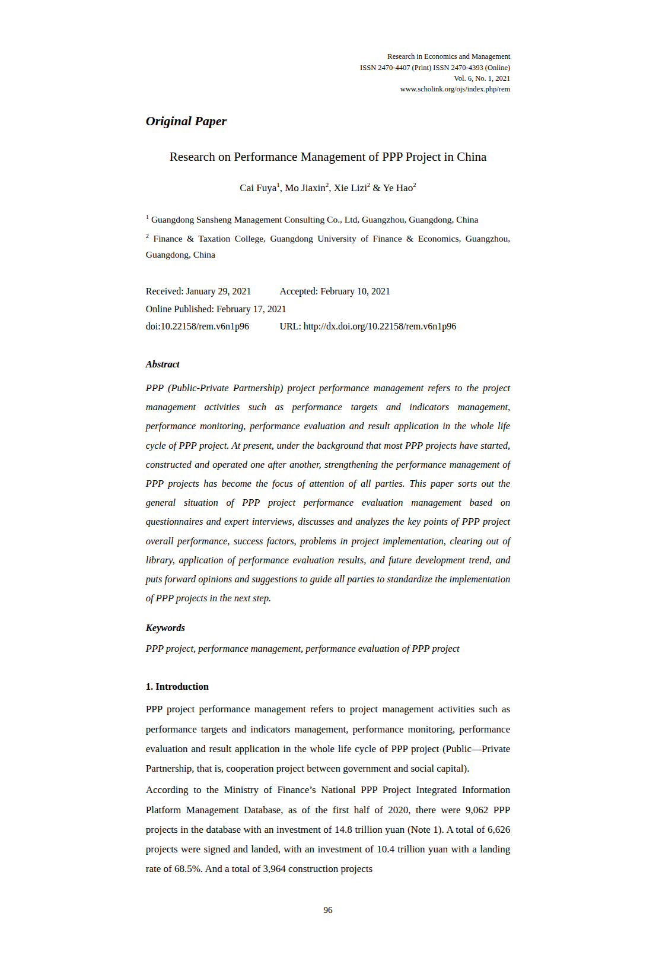Research in Economics and Management
ISSN 2470-4407 (Print) ISSN 2470-4393 (Online)
Vol. 6, No. 1, 2021
www.scholink.org/ojs/index.php/rem
Original Paper
Research on Performance Management of PPP Project in China
Cai Fuya1, Mo Jiaxin2, Xie Lizi2 & Ye Hao2
1 Guangdong Sansheng Management Consulting Co., Ltd, Guangzhou, Guangdong, China
2 Finance & Taxation College, Guangdong University of Finance & Economics, Guangzhou, Guangdong, China
Received: January 29, 2021 Accepted: February 10, 2021 Online Published: February 17, 2021
doi:10.22158/rem.v6n1p96 URL: http://dx.doi.org/10.22158/rem.v6n1p96
Abstract
PPP (Public-Private Partnership) project performance management refers to the project management activities such as performance targets and indicators management, performance monitoring, performance evaluation and result application in the whole life cycle of PPP project. At present, under the background that most PPP projects have started, constructed and operated one after another, strengthening the performance management of PPP projects has become the focus of attention of all parties. This paper sorts out the general situation of PPP project performance evaluation management based on questionnaires and expert interviews, discusses and analyzes the key points of PPP project overall performance, success factors, problems in project implementation, clearing out of library, application of performance evaluation results, and future development trend, and puts forward opinions and suggestions to guide all parties to standardize the implementation of PPP projects in the next step.
Keywords
PPP project, performance management, performance evaluation of PPP project
1. Introduction
PPP project performance management refers to project management activities such as performance targets and indicators management, performance monitoring, performance evaluation and result application in the whole life cycle of PPP project (Public—Private Partnership, that is, cooperation project between government and social capital).
According to the Ministry of Finance’s National PPP Project Integrated Information Platform Management Database, as of the first half of 2020, there were 9,062 PPP projects in the database with an investment of 14.8 trillion yuan (Note 1). A total of 6,626 projects were signed and landed, with an investment of 10.4 trillion yuan with a landing rate of 68.5%. And a total of 3,964 construction projects
96